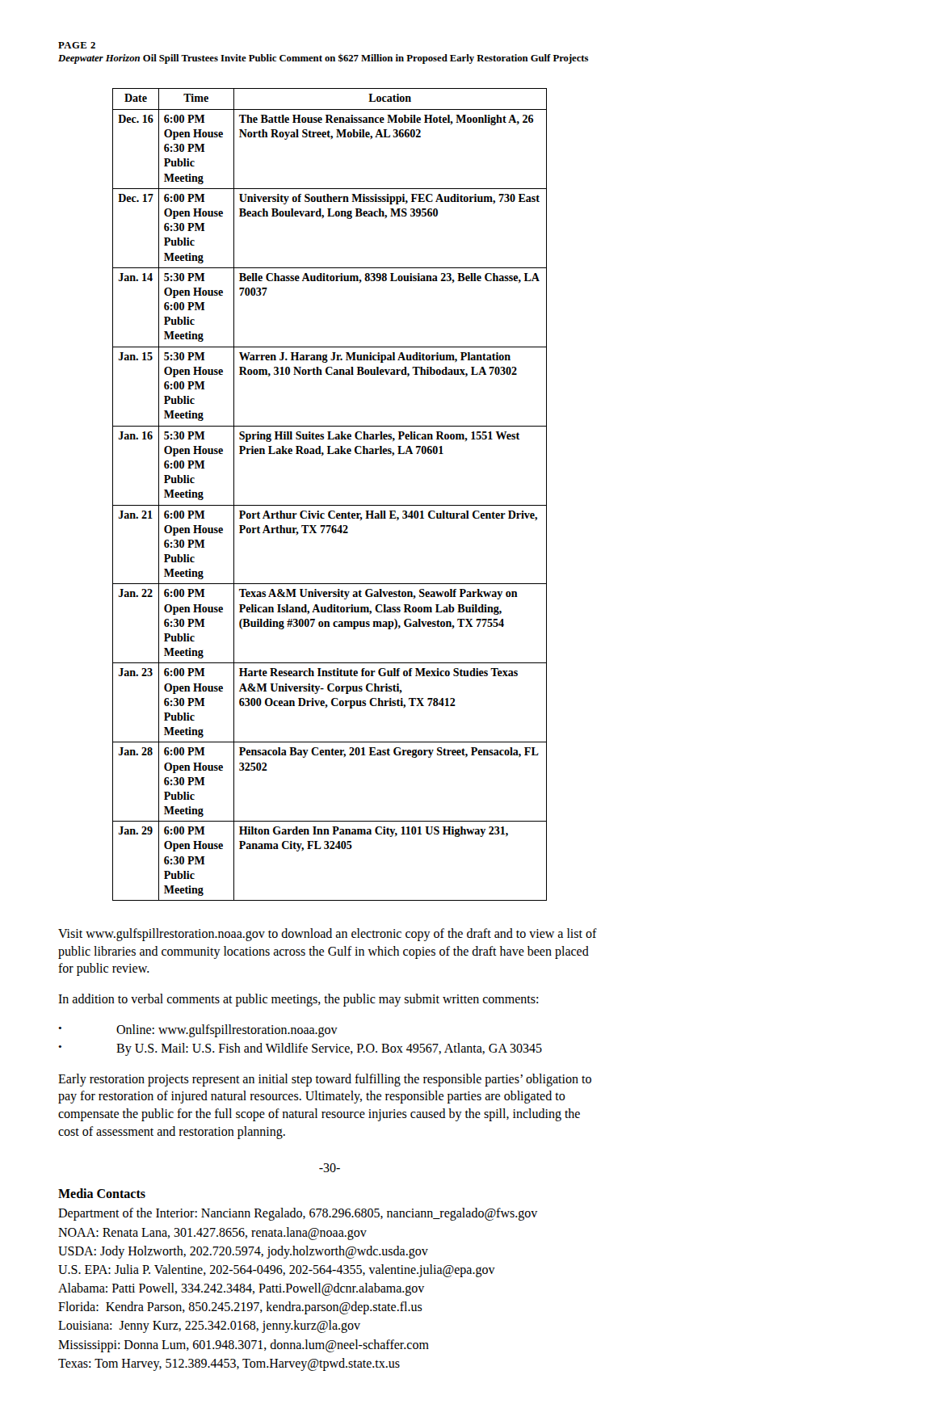PAGE 2
Deepwater Horizon Oil Spill Trustees Invite Public Comment on $627 Million in Proposed Early Restoration Gulf Projects
| Date | Time | Location |
| --- | --- | --- |
| Dec. 16 | 6:00 PM Open House 6:30 PM Public Meeting | The Battle House Renaissance Mobile Hotel, Moonlight A, 26 North Royal Street, Mobile, AL 36602 |
| Dec. 17 | 6:00 PM Open House 6:30 PM Public Meeting | University of Southern Mississippi, FEC Auditorium, 730 East Beach Boulevard, Long Beach, MS 39560 |
| Jan. 14 | 5:30 PM Open House 6:00 PM Public Meeting | Belle Chasse Auditorium, 8398 Louisiana 23, Belle Chasse, LA 70037 |
| Jan. 15 | 5:30 PM Open House 6:00 PM Public Meeting | Warren J. Harang Jr. Municipal Auditorium, Plantation Room, 310 North Canal Boulevard, Thibodaux, LA 70302 |
| Jan. 16 | 5:30 PM Open House 6:00 PM Public Meeting | Spring Hill Suites Lake Charles, Pelican Room, 1551 West Prien Lake Road, Lake Charles, LA 70601 |
| Jan. 21 | 6:00 PM Open House 6:30 PM Public Meeting | Port Arthur Civic Center, Hall E, 3401 Cultural Center Drive, Port Arthur, TX 77642 |
| Jan. 22 | 6:00 PM Open House 6:30 PM Public Meeting | Texas A&M University at Galveston, Seawolf Parkway on Pelican Island, Auditorium, Class Room Lab Building, (Building #3007 on campus map), Galveston, TX 77554 |
| Jan. 23 | 6:00 PM Open House 6:30 PM Public Meeting | Harte Research Institute for Gulf of Mexico Studies Texas A&M University- Corpus Christi, 6300 Ocean Drive, Corpus Christi, TX 78412 |
| Jan. 28 | 6:00 PM Open House 6:30 PM Public Meeting | Pensacola Bay Center, 201 East Gregory Street, Pensacola, FL 32502 |
| Jan. 29 | 6:00 PM Open House 6:30 PM Public Meeting | Hilton Garden Inn Panama City, 1101 US Highway 231, Panama City, FL 32405 |
Visit www.gulfspillrestoration.noaa.gov to download an electronic copy of the draft and to view a list of public libraries and community locations across the Gulf in which copies of the draft have been placed for public review.
In addition to verbal comments at public meetings, the public may submit written comments:
Online: www.gulfspillrestoration.noaa.gov
By U.S. Mail: U.S. Fish and Wildlife Service, P.O. Box 49567, Atlanta, GA 30345
Early restoration projects represent an initial step toward fulfilling the responsible parties’ obligation to pay for restoration of injured natural resources. Ultimately, the responsible parties are obligated to compensate the public for the full scope of natural resource injuries caused by the spill, including the cost of assessment and restoration planning.
-30-
Media Contacts
Department of the Interior: Nanciann Regalado, 678.296.6805, nanciann_regalado@fws.gov
NOAA: Renata Lana, 301.427.8656, renata.lana@noaa.gov
USDA: Jody Holzworth, 202.720.5974, jody.holzworth@wdc.usda.gov
U.S. EPA: Julia P. Valentine, 202-564-0496, 202-564-4355, valentine.julia@epa.gov
Alabama: Patti Powell, 334.242.3484, Patti.Powell@dcnr.alabama.gov
Florida: Kendra Parson, 850.245.2197, kendra.parson@dep.state.fl.us
Louisiana: Jenny Kurz, 225.342.0168, jenny.kurz@la.gov
Mississippi: Donna Lum, 601.948.3071, donna.lum@neel-schaffer.com
Texas: Tom Harvey, 512.389.4453, Tom.Harvey@tpwd.state.tx.us